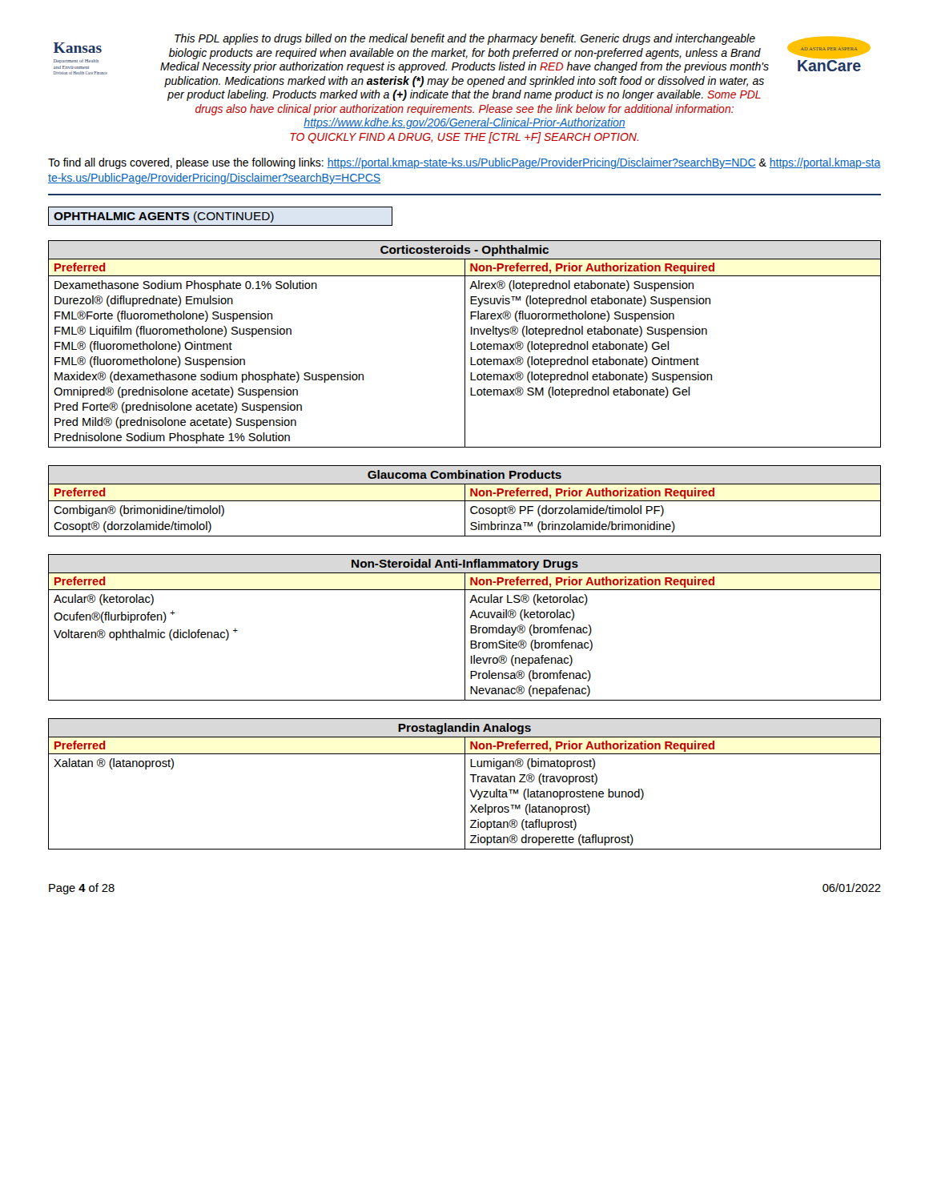This PDL applies to drugs billed on the medical benefit and the pharmacy benefit. Generic drugs and interchangeable biologic products are required when available on the market, for both preferred or non-preferred agents, unless a Brand Medical Necessity prior authorization request is approved. Products listed in RED have changed from the previous month's publication. Medications marked with an asterisk (*) may be opened and sprinkled into soft food or dissolved in water, as per product labeling. Products marked with a (+) indicate that the brand name product is no longer available. Some PDL drugs also have clinical prior authorization requirements. Please see the link below for additional information:
https://www.kdhe.ks.gov/206/General-Clinical-Prior-Authorization
TO QUICKLY FIND A DRUG, USE THE [CTRL +F] SEARCH OPTION.
To find all drugs covered, please use the following links: https://portal.kmap-state-ks.us/PublicPage/ProviderPricing/Disclaimer?searchBy=NDC & https://portal.kmap-state-ks.us/PublicPage/ProviderPricing/Disclaimer?searchBy=HCPCS
OPHTHALMIC AGENTS (CONTINUED)
| Corticosteroids - Ophthalmic |
| --- |
| Preferred | Non-Preferred, Prior Authorization Required |
| Dexamethasone Sodium Phosphate 0.1% Solution Durezol® (difluprednate) Emulsion FML®Forte (fluorometholone) Suspension FML® Liquifilm (fluorometholone) Suspension FML® (fluorometholone) Ointment FML® (fluorometholone) Suspension Maxidex® (dexamethasone sodium phosphate) Suspension Omnipred® (prednisolone acetate) Suspension Pred Forte® (prednisolone acetate) Suspension Pred Mild® (prednisolone acetate) Suspension Prednisolone Sodium Phosphate 1% Solution | Alrex® (loteprednol etabonate) Suspension Eysuvis™ (loteprednol etabonate) Suspension Flarex® (fluorormetholone) Suspension Inveltys® (loteprednol etabonate) Suspension Lotemax® (loteprednol etabonate) Gel Lotemax® (loteprednol etabonate) Ointment Lotemax® (loteprednol etabonate) Suspension Lotemax® SM (loteprednol etabonate) Gel |
| Glaucoma Combination Products |
| --- |
| Preferred | Non-Preferred, Prior Authorization Required |
| Combigan® (brimonidine/timolol) Cosopt® (dorzolamide/timolol) | Cosopt® PF (dorzolamide/timolol PF) Simbrinza™ (brinzolamide/brimonidine) |
| Non-Steroidal Anti-Inflammatory Drugs |
| --- |
| Preferred | Non-Preferred, Prior Authorization Required |
| Acular® (ketorolac) Ocufen®(flurbiprofen) + Voltaren® ophthalmic (diclofenac) + | Acular LS® (ketorolac) Acuvail® (ketorolac) Bromday® (bromfenac) BromSite® (bromfenac) Ilevro® (nepafenac) Prolensa® (bromfenac) Nevanac® (nepafenac) |
| Prostaglandin Analogs |
| --- |
| Preferred | Non-Preferred, Prior Authorization Required |
| Xalatan ® (latanoprost) | Lumigan® (bimatoprost) Travatan Z® (travoprost) Vyzulta™ (latanoprostene bunod) Xelpros™ (latanoprost) Zioptan® (tafluprost) Zioptan® droperette (tafluprost) |
Page 4 of 28
06/01/2022